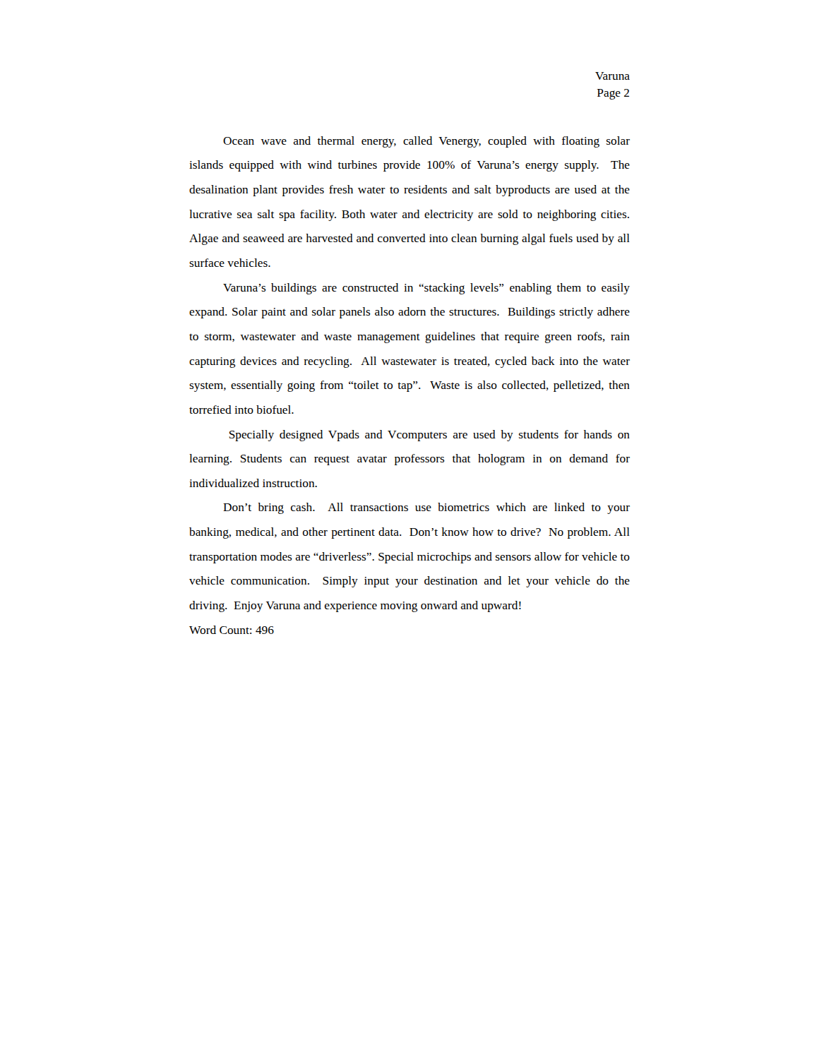Varuna Page 2
Ocean wave and thermal energy, called Venergy, coupled with floating solar islands equipped with wind turbines provide 100% of Varuna’s energy supply. The desalination plant provides fresh water to residents and salt byproducts are used at the lucrative sea salt spa facility. Both water and electricity are sold to neighboring cities. Algae and seaweed are harvested and converted into clean burning algal fuels used by all surface vehicles.
Varuna’s buildings are constructed in “stacking levels” enabling them to easily expand. Solar paint and solar panels also adorn the structures. Buildings strictly adhere to storm, wastewater and waste management guidelines that require green roofs, rain capturing devices and recycling. All wastewater is treated, cycled back into the water system, essentially going from “toilet to tap”. Waste is also collected, pelletized, then torrefied into biofuel.
Specially designed Vpads and Vcomputers are used by students for hands on learning. Students can request avatar professors that hologram in on demand for individualized instruction.
Don’t bring cash. All transactions use biometrics which are linked to your banking, medical, and other pertinent data. Don’t know how to drive? No problem. All transportation modes are “driverless”. Special microchips and sensors allow for vehicle to vehicle communication. Simply input your destination and let your vehicle do the driving. Enjoy Varuna and experience moving onward and upward!
Word Count: 496